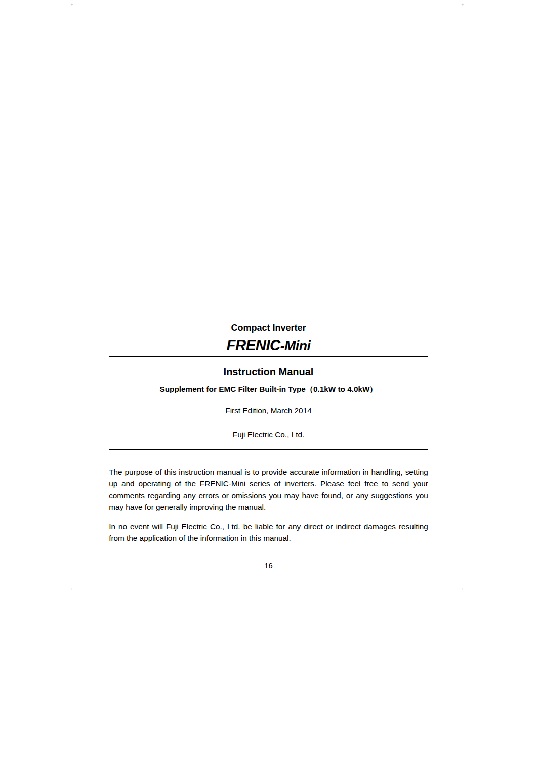+ +
Compact Inverter
FRENIC-Mini
Instruction Manual
Supplement for EMC Filter Built-in Type（0.1kW to 4.0kW）
First Edition, March 2014
Fuji Electric Co., Ltd.
The purpose of this instruction manual is to provide accurate information in handling, setting up and operating of the FRENIC-Mini series of inverters. Please feel free to send your comments regarding any errors or omissions you may have found, or any suggestions you may have for generally improving the manual.
In no event will Fuji Electric Co., Ltd. be liable for any direct or indirect damages resulting from the application of the information in this manual.
16
+ +